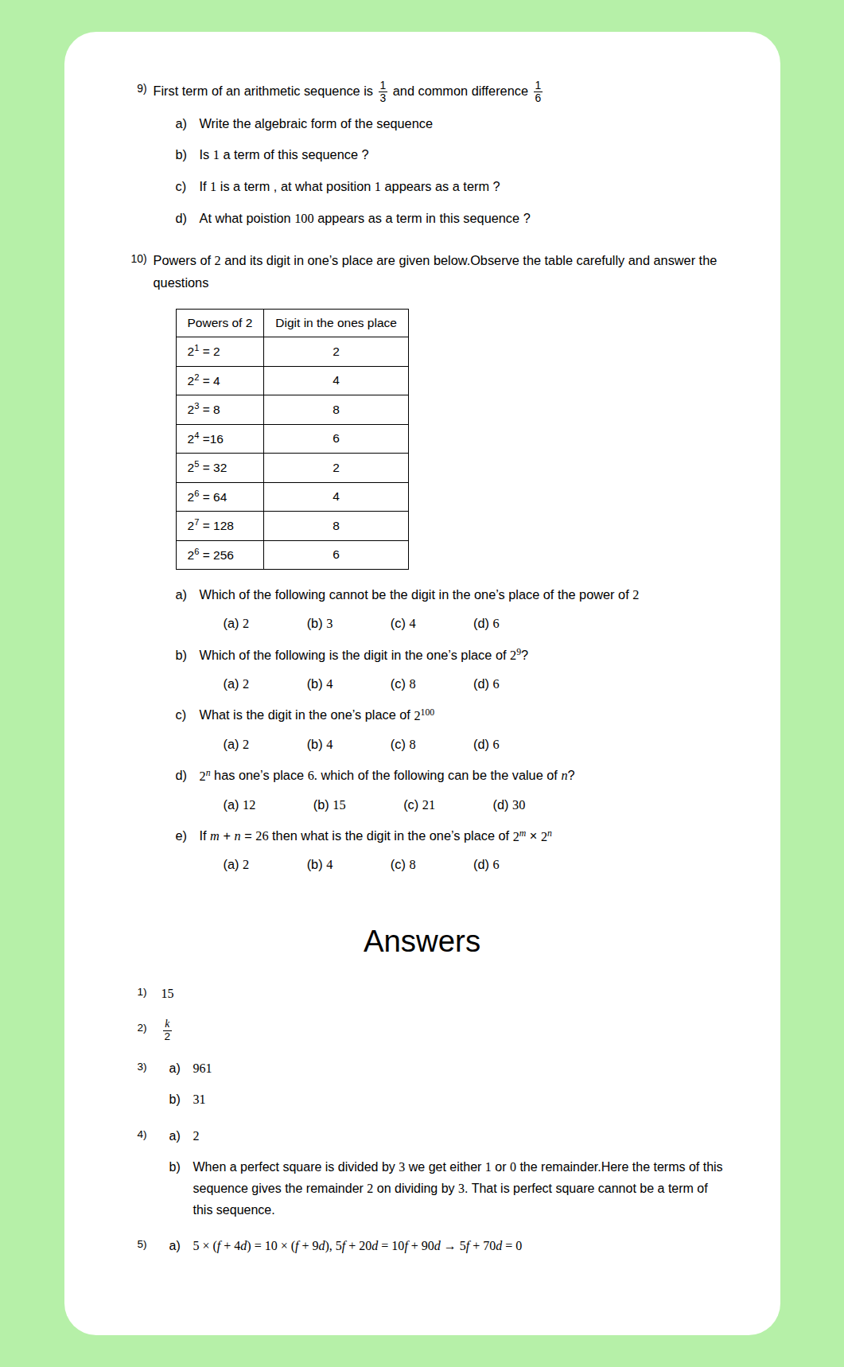First term of an arithmetic sequence is 13 and common difference 16
Write the algebraic form of the sequence
Is 1 a term of this sequence ?
If 1 is a term , at what position 1 appears as a term ?
At what poistion 100 appears as a term in this sequence ?
Powers of 2 and its digit in one’s place are given below.Observe the table carefully and answer the questions
| Powers of 2 | Digit in the ones place |
| --- | --- |
| 2 1 = 2 | 2 |
| 2 2 = 4 | 4 |
| 2 3 = 8 | 8 |
| 2 4 =16 | 6 |
| 2 5 = 32 | 2 |
| 2 6 = 64 | 4 |
| 2 7 = 128 | 8 |
| 2 6 = 256 | 6 |
Which of the following cannot be the digit in the one’s place of the power of 2
(a) 2 (b) 3 (c) 4 (d) 6
Which of the following is the digit in the one’s place of 29?
(a) 2 (b) 4 (c) 8 (d) 6
What is the digit in the one’s place of 2100
(a) 2 (b) 4 (c) 8 (d) 6
2n has one’s place 6. which of the following can be the value of n?
(a) 12 (b) 15 (c) 21 (d) 30
If m + n = 26 then what is the digit in the one’s place of 2m × 2n
(a) 2 (b) 4 (c) 8 (d) 6
Answers
15
k 2
961
31
2
When a perfect square is divided by 3 we get either 1 or 0 the remainder.Here the terms of this sequence gives the remainder 2 on dividing by 3. That is perfect square cannot be a term of this sequence.
5 × (f + 4d) = 10 × (f + 9d), 5f + 20d = 10f + 90d → 5f + 70d = 0